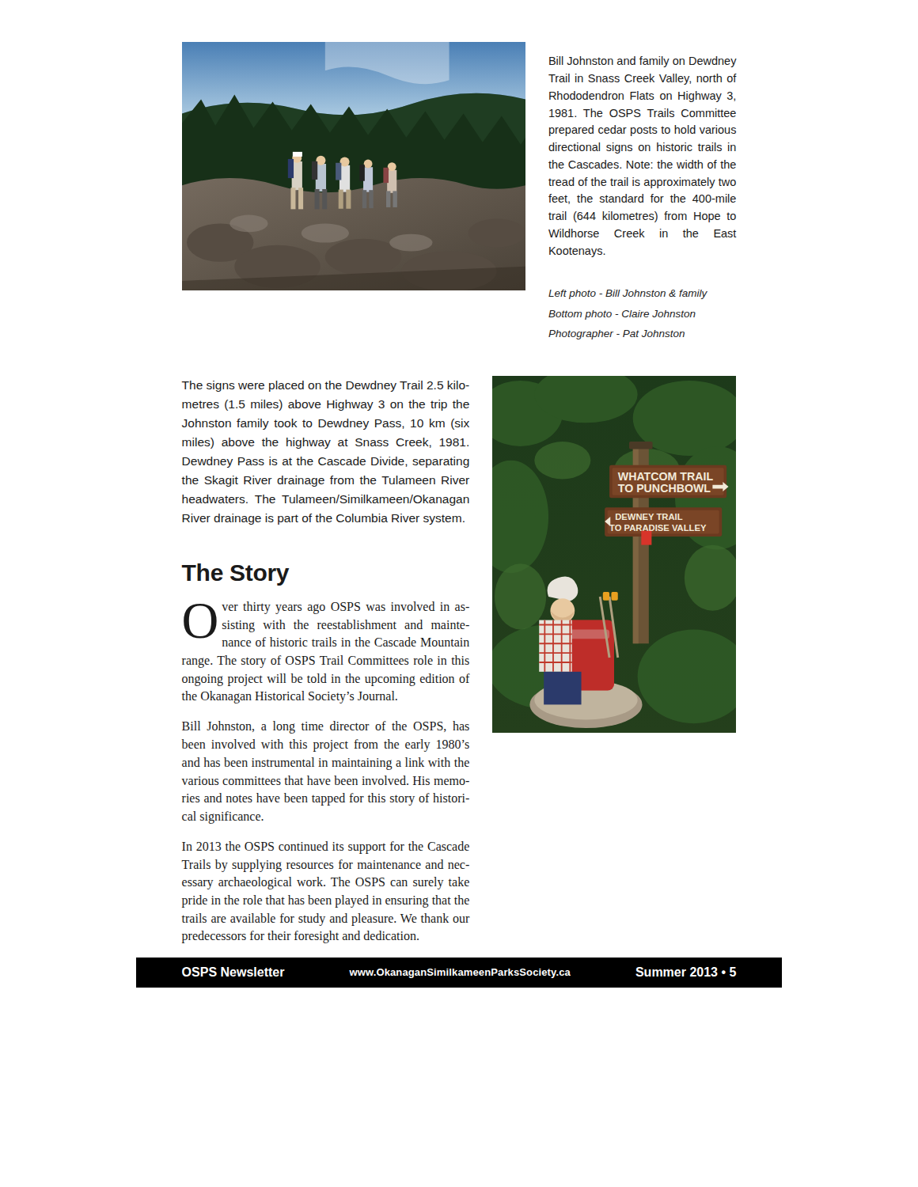Bill Johnston and family on Dewdney Trail in Snass Creek Valley, north of Rhododendron Flats on Highway 3, 1981. The OSPS Trails Committee prepared cedar posts to hold various directional signs on historic trails in the Cascades. Note: the width of the tread of the trail is approximately two feet, the standard for the 400-mile trail (644 kilometres) from Hope to Wildhorse Creek in the East Kootenays.
Left photo - Bill Johnston & family
Bottom photo - Claire Johnston
Photographer - Pat Johnston
The signs were placed on the Dewdney Trail 2.5 kilometres (1.5 miles) above Highway 3 on the trip the Johnston family took to Dewdney Pass, 10 km (six miles) above the highway at Snass Creek, 1981. Dewdney Pass is at the Cascade Divide, separating the Skagit River drainage from the Tulameen River headwaters. The Tulameen/Similkameen/Okanagan River drainage is part of the Columbia River system.
The Story
Over thirty years ago OSPS was involved in assisting with the reestablishment and maintenance of historic trails in the Cascade Mountain range. The story of OSPS Trail Committees role in this ongoing project will be told in the upcoming edition of the Okanagan Historical Society’s Journal.
Bill Johnston, a long time director of the OSPS, has been involved with this project from the early 1980’s and has been instrumental in maintaining a link with the various committees that have been involved. His memories and notes have been tapped for this story of historical significance.
In 2013 the OSPS continued its support for the Cascade Trails by supplying resources for maintenance and necessary archaeological work. The OSPS can surely take pride in the role that has been played in ensuring that the trails are available for study and pleasure. We thank our predecessors for their foresight and dedication.
OSPS Newsletter
www.OkanaganSimilkameenParksSociety.ca
Summer 2013 • 5